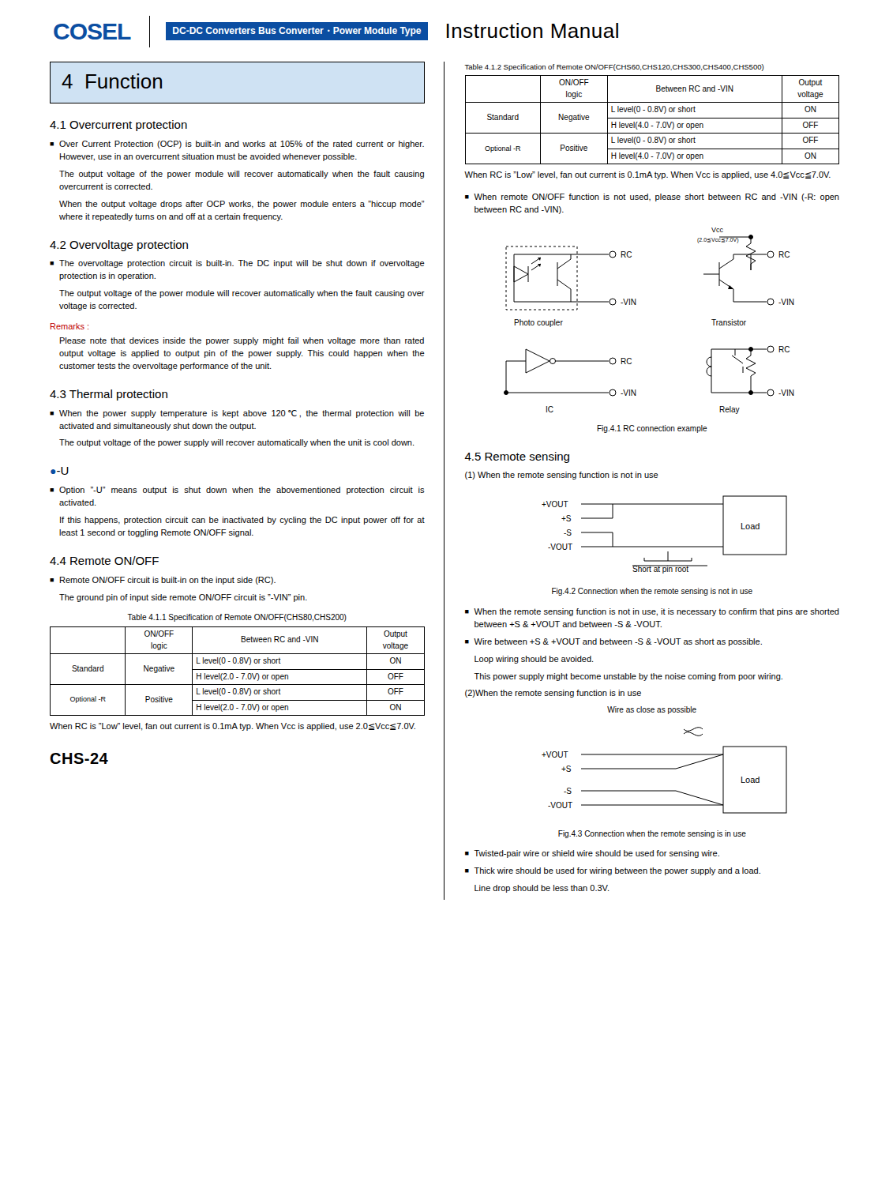COSEL
DC-DC Converters Bus Converter・Power Module Type
Instruction Manual
4 Function
4.1 Overcurrent protection
Over Current Protection (OCP) is built-in and works at 105% of the rated current or higher. However, use in an overcurrent situation must be avoided whenever possible.
The output voltage of the power module will recover automatically when the fault causing overcurrent is corrected.
When the output voltage drops after OCP works, the power module enters a ”hiccup mode” where it repeatedly turns on and off at a certain frequency.
4.2 Overvoltage protection
The overvoltage protection circuit is built-in. The DC input will be shut down if overvoltage protection is in operation.
The output voltage of the power module will recover automatically when the fault causing over voltage is corrected.
Remarks :
Please note that devices inside the power supply might fail when voltage more than rated output voltage is applied to output pin of the power supply. This could happen when the customer tests the overvoltage performance of the unit.
4.3 Thermal protection
When the power supply temperature is kept above 120℃, the thermal protection will be activated and simultaneously shut down the output.
The output voltage of the power supply will recover automatically when the unit is cool down.
●-U
Option ”-U” means output is shut down when the abovementioned protection circuit is activated.
If this happens, protection circuit can be inactivated by cycling the DC input power off for at least 1 second or toggling Remote ON/OFF signal.
4.4 Remote ON/OFF
Remote ON/OFF circuit is built-in on the input side (RC).
The ground pin of input side remote ON/OFF circuit is ”-VIN” pin.
Table 4.1.1 Specification of Remote ON/OFF(CHS80,CHS200)
| | ON/OFF logic | Between RC and -VIN | Output voltage |
| Standard | Negative | L level(0 - 0.8V) or short | ON |
| H level(2.0 - 7.0V) or open | OFF |
| Optional -R | Positive | L level(0 - 0.8V) or short | OFF |
| H level(2.0 - 7.0V) or open | ON |
When RC is ”Low” level, fan out current is 0.1mA typ. When Vcc is applied, use 2.0≦Vcc≦7.0V.
CHS-24
Table 4.1.2 Specification of Remote ON/OFF(CHS60,CHS120,CHS300,CHS400,CHS500)
| | ON/OFF logic | Between RC and -VIN | Output voltage |
| Standard | Negative | L level(0 - 0.8V) or short | ON |
| H level(4.0 - 7.0V) or open | OFF |
| Optional -R | Positive | L level(0 - 0.8V) or short | OFF |
| H level(4.0 - 7.0V) or open | ON |
When RC is ”Low” level, fan out current is 0.1mA typ. When Vcc is applied, use 4.0≦Vcc≦7.0V.
When remote ON/OFF function is not used, please short between RC and -VIN (-R: open between RC and -VIN).
RC -VIN Photo coupler RC -VIN Vcc (2.0≦Vcc≦7.0V) Transistor RC -VIN IC RC -VIN Relay
Fig.4.1 RC connection example
4.5 Remote sensing
(1) When the remote sensing function is not in use
+VOUT +S -S -VOUT Load Short at pin root
Fig.4.2 Connection when the remote sensing is not in use
When the remote sensing function is not in use, it is necessary to confirm that pins are shorted between +S & +VOUT and between -S & -VOUT.
Wire between +S & +VOUT and between -S & -VOUT as short as possible.
Loop wiring should be avoided.
This power supply might become unstable by the noise coming from poor wiring.
(2)When the remote sensing function is in use
Wire as close as possible
+VOUT +S -S -VOUT Load
Fig.4.3 Connection when the remote sensing is in use
Twisted-pair wire or shield wire should be used for sensing wire.
Thick wire should be used for wiring between the power supply and a load.
Line drop should be less than 0.3V.